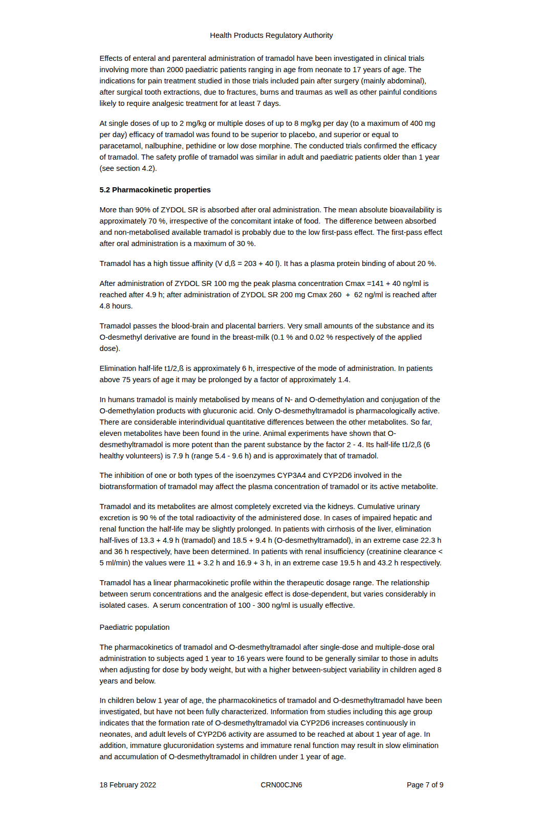Health Products Regulatory Authority
Effects of enteral and parenteral administration of tramadol have been investigated in clinical trials involving more than 2000 paediatric patients ranging in age from neonate to 17 years of age. The indications for pain treatment studied in those trials included pain after surgery (mainly abdominal), after surgical tooth extractions, due to fractures, burns and traumas as well as other painful conditions likely to require analgesic treatment for at least 7 days.
At single doses of up to 2 mg/kg or multiple doses of up to 8 mg/kg per day (to a maximum of 400 mg per day) efficacy of tramadol was found to be superior to placebo, and superior or equal to paracetamol, nalbuphine, pethidine or low dose morphine. The conducted trials confirmed the efficacy of tramadol. The safety profile of tramadol was similar in adult and paediatric patients older than 1 year (see section 4.2).
5.2 Pharmacokinetic properties
More than 90% of ZYDOL SR is absorbed after oral administration. The mean absolute bioavailability is approximately 70 %, irrespective of the concomitant intake of food. The difference between absorbed and non-metabolised available tramadol is probably due to the low first-pass effect. The first-pass effect after oral administration is a maximum of 30 %.
Tramadol has a high tissue affinity (V d,ß = 203 + 40 l). It has a plasma protein binding of about 20 %.
After administration of ZYDOL SR 100 mg the peak plasma concentration Cmax =141 + 40 ng/ml is reached after 4.9 h; after administration of ZYDOL SR 200 mg Cmax 260 + 62 ng/ml is reached after 4.8 hours.
Tramadol passes the blood-brain and placental barriers. Very small amounts of the substance and its O-desmethyl derivative are found in the breast-milk (0.1 % and 0.02 % respectively of the applied dose).
Elimination half-life t1/2,ß is approximately 6 h, irrespective of the mode of administration. In patients above 75 years of age it may be prolonged by a factor of approximately 1.4.
In humans tramadol is mainly metabolised by means of N- and O-demethylation and conjugation of the O-demethylation products with glucuronic acid. Only O-desmethyltramadol is pharmacologically active. There are considerable interindividual quantitative differences between the other metabolites. So far, eleven metabolites have been found in the urine. Animal experiments have shown that O-desmethyltramadol is more potent than the parent substance by the factor 2 - 4. Its half-life t1/2,ß (6 healthy volunteers) is 7.9 h (range 5.4 - 9.6 h) and is approximately that of tramadol.
The inhibition of one or both types of the isoenzymes CYP3A4 and CYP2D6 involved in the biotransformation of tramadol may affect the plasma concentration of tramadol or its active metabolite.
Tramadol and its metabolites are almost completely excreted via the kidneys. Cumulative urinary excretion is 90 % of the total radioactivity of the administered dose. In cases of impaired hepatic and renal function the half-life may be slightly prolonged. In patients with cirrhosis of the liver, elimination half-lives of 13.3 + 4.9 h (tramadol) and 18.5 + 9.4 h (O-desmethyltramadol), in an extreme case 22.3 h and 36 h respectively, have been determined. In patients with renal insufficiency (creatinine clearance < 5 ml/min) the values were 11 + 3.2 h and 16.9 + 3 h, in an extreme case 19.5 h and 43.2 h respectively.
Tramadol has a linear pharmacokinetic profile within the therapeutic dosage range. The relationship between serum concentrations and the analgesic effect is dose-dependent, but varies considerably in isolated cases. A serum concentration of 100 - 300 ng/ml is usually effective.
Paediatric population
The pharmacokinetics of tramadol and O-desmethyltramadol after single-dose and multiple-dose oral administration to subjects aged 1 year to 16 years were found to be generally similar to those in adults when adjusting for dose by body weight, but with a higher between-subject variability in children aged 8 years and below.
In children below 1 year of age, the pharmacokinetics of tramadol and O-desmethyltramadol have been investigated, but have not been fully characterized. Information from studies including this age group indicates that the formation rate of O-desmethyltramadol via CYP2D6 increases continuously in neonates, and adult levels of CYP2D6 activity are assumed to be reached at about 1 year of age. In addition, immature glucuronidation systems and immature renal function may result in slow elimination and accumulation of O-desmethyltramadol in children under 1 year of age.
18 February 2022
CRN00CJN6
Page 7 of 9